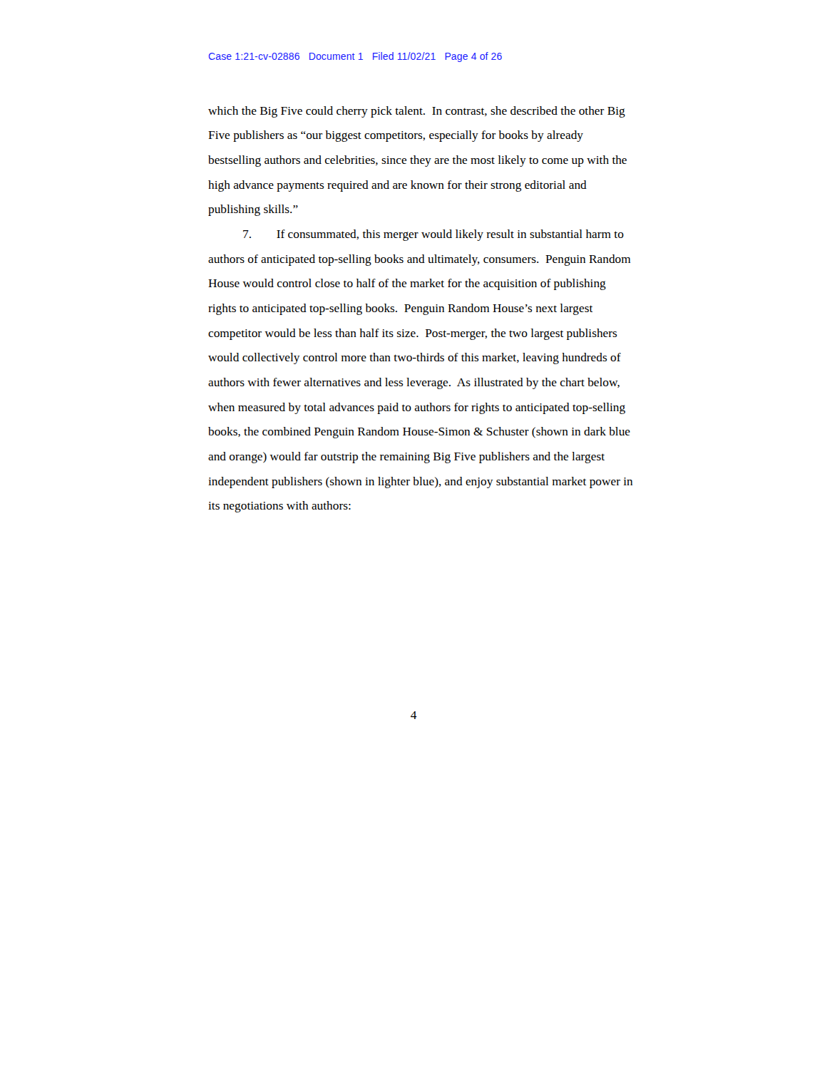Case 1:21-cv-02886 Document 1 Filed 11/02/21 Page 4 of 26
which the Big Five could cherry pick talent. In contrast, she described the other Big Five publishers as “our biggest competitors, especially for books by already bestselling authors and celebrities, since they are the most likely to come up with the high advance payments required and are known for their strong editorial and publishing skills.”
7. If consummated, this merger would likely result in substantial harm to authors of anticipated top-selling books and ultimately, consumers. Penguin Random House would control close to half of the market for the acquisition of publishing rights to anticipated top-selling books. Penguin Random House’s next largest competitor would be less than half its size. Post-merger, the two largest publishers would collectively control more than two-thirds of this market, leaving hundreds of authors with fewer alternatives and less leverage. As illustrated by the chart below, when measured by total advances paid to authors for rights to anticipated top-selling books, the combined Penguin Random House-Simon & Schuster (shown in dark blue and orange) would far outstrip the remaining Big Five publishers and the largest independent publishers (shown in lighter blue), and enjoy substantial market power in its negotiations with authors:
4